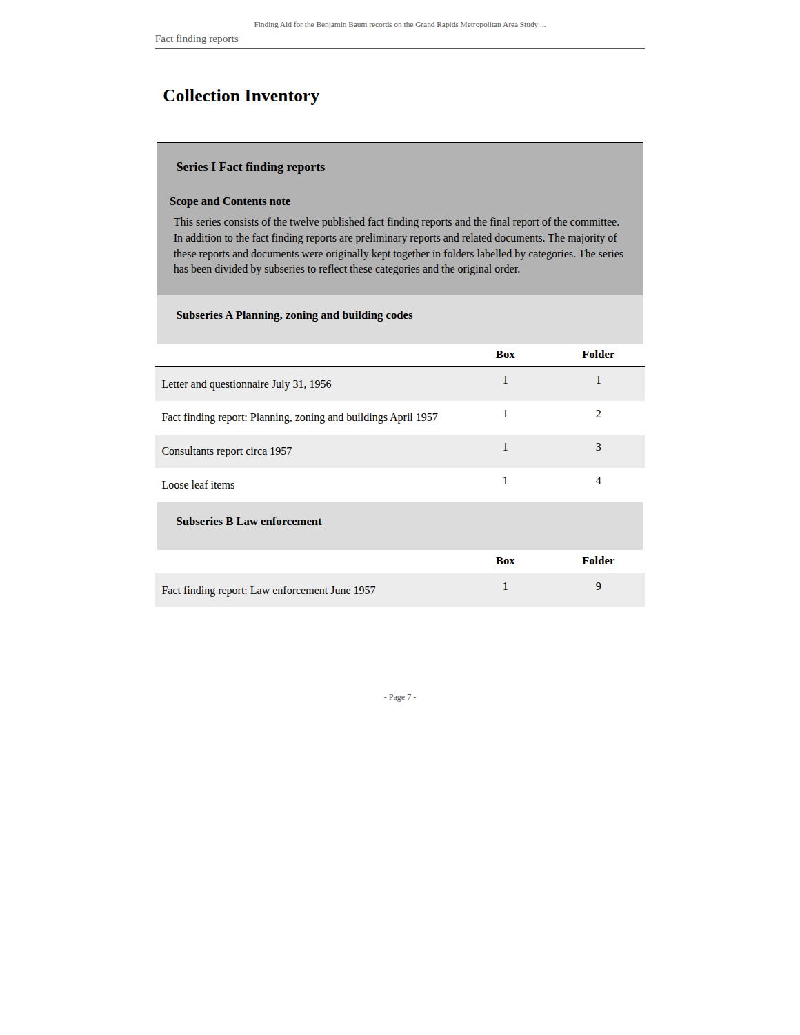Finding Aid for the Benjamin Baum records on the Grand Rapids Metropolitan Area Study ...
Fact finding reports
Collection Inventory
Series I Fact finding reports
Scope and Contents note
This series consists of the twelve published fact finding reports and the final report of the committee. In addition to the fact finding reports are preliminary reports and related documents. The majority of these reports and documents were originally kept together in folders labelled by categories. The series has been divided by subseries to reflect these categories and the original order.
Subseries A Planning, zoning and building codes
| | Box | Folder |
| --- | --- | --- |
| Letter and questionnaire July 31, 1956 | 1 | 1 |
| Fact finding report: Planning, zoning and buildings April 1957 | 1 | 2 |
| Consultants report circa 1957 | 1 | 3 |
| Loose leaf items | 1 | 4 |
Subseries B Law enforcement
| | Box | Folder |
| --- | --- | --- |
| Fact finding report: Law enforcement June 1957 | 1 | 9 |
- Page 7 -